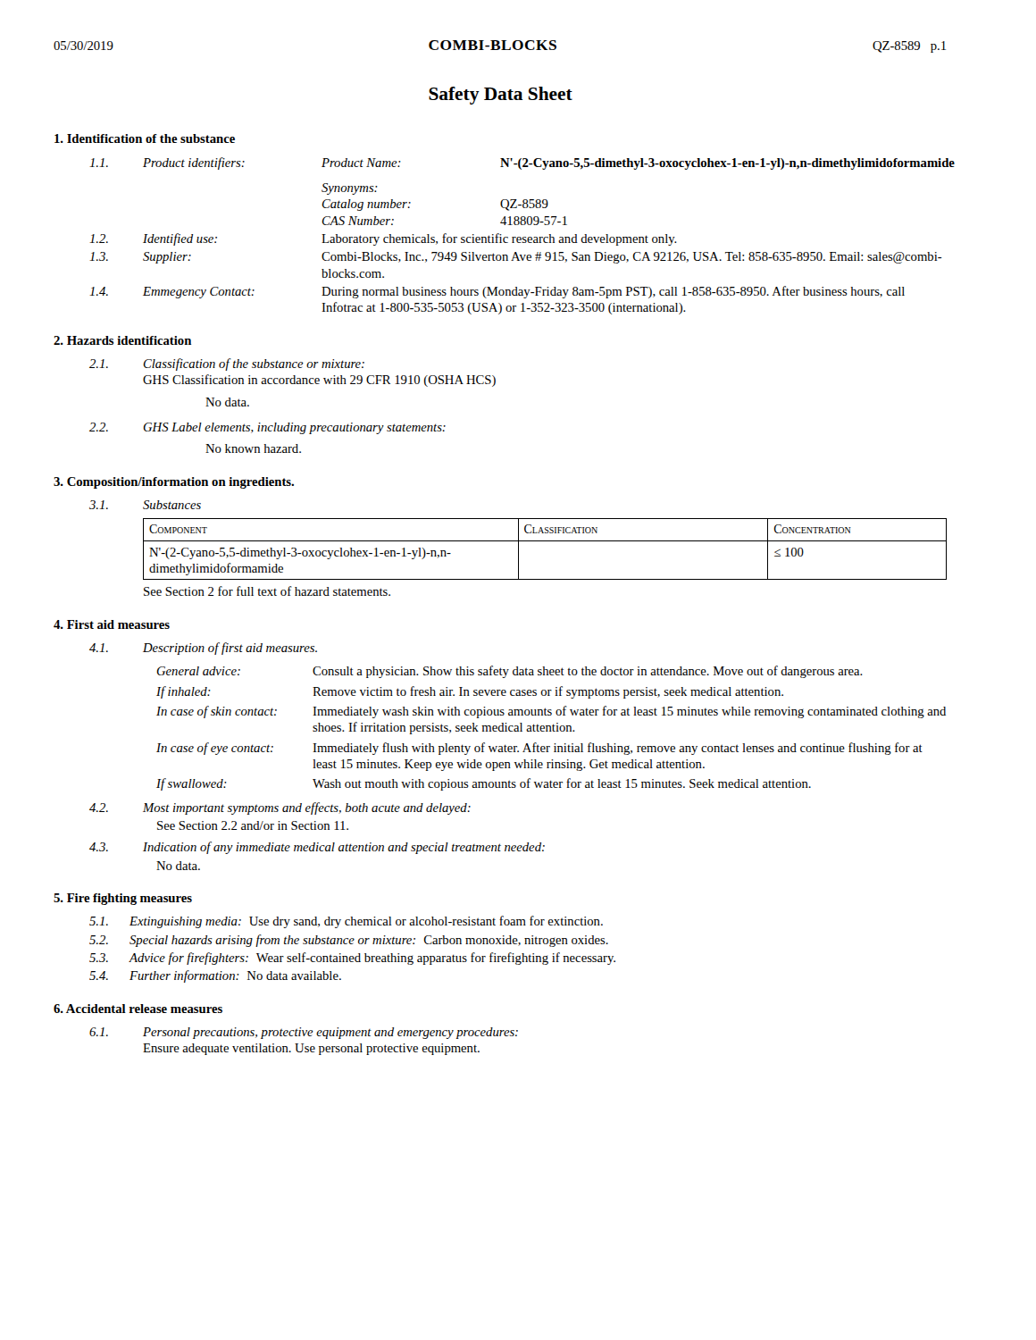05/30/2019
COMBI-BLOCKS
QZ-8589 p.1
Safety Data Sheet
1. Identification of the substance
1.1.
Product identifiers:
Product Name:
N'-(2-Cyano-5,5-dimethyl-3-oxocyclohex-1-en-1-yl)-n,n-dimethylimidoformamide
Synonyms:
Catalog number:
QZ-8589
CAS Number:
418809-57-1
1.2.
Identified use:
Laboratory chemicals, for scientific research and development only.
1.3.
Supplier:
Combi-Blocks, Inc., 7949 Silverton Ave # 915, San Diego, CA 92126, USA. Tel: 858-635-8950. Email: sales@combi-blocks.com.
1.4.
Emmegency Contact:
During normal business hours (Monday-Friday 8am-5pm PST), call 1-858-635-8950. After business hours, call Infotrac at 1-800-535-5053 (USA) or 1-352-323-3500 (international).
2. Hazards identification
2.1.
Classification of the substance or mixture:
GHS Classification in accordance with 29 CFR 1910 (OSHA HCS)
No data.
2.2.
GHS Label elements, including precautionary statements:
No known hazard.
3. Composition/information on ingredients.
3.1.
Substances
| Component | Classification | Concentration |
| --- | --- | --- |
| N'-(2-Cyano-5,5-dimethyl-3-oxocyclohex-1-en-1-yl)-n,n-dimethylimidoformamide | | ≤ 100 |
See Section 2 for full text of hazard statements.
4. First aid measures
4.1.
Description of first aid measures.
General advice:
Consult a physician. Show this safety data sheet to the doctor in attendance. Move out of dangerous area.
If inhaled:
Remove victim to fresh air. In severe cases or if symptoms persist, seek medical attention.
In case of skin contact:
Immediately wash skin with copious amounts of water for at least 15 minutes while removing contaminated clothing and shoes. If irritation persists, seek medical attention.
In case of eye contact:
Immediately flush with plenty of water. After initial flushing, remove any contact lenses and continue flushing for at least 15 minutes. Keep eye wide open while rinsing. Get medical attention.
If swallowed:
Wash out mouth with copious amounts of water for at least 15 minutes. Seek medical attention.
4.2.
Most important symptoms and effects, both acute and delayed:
See Section 2.2 and/or in Section 11.
4.3.
Indication of any immediate medical attention and special treatment needed:
No data.
5. Fire fighting measures
5.1.
Extinguishing media:
Use dry sand, dry chemical or alcohol-resistant foam for extinction.
5.2.
Special hazards arising from the substance or mixture:
Carbon monoxide, nitrogen oxides.
5.3.
Advice for firefighters:
Wear self-contained breathing apparatus for firefighting if necessary.
5.4.
Further information:
No data available.
6. Accidental release measures
6.1.
Personal precautions, protective equipment and emergency procedures:
Ensure adequate ventilation. Use personal protective equipment.